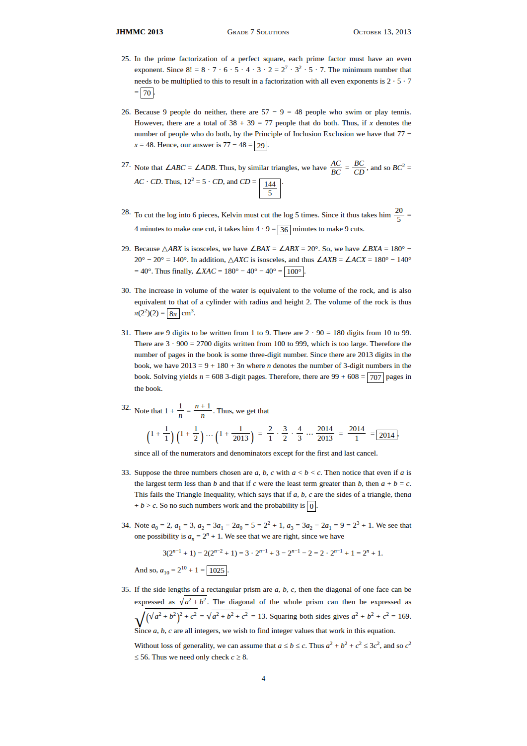JHMMC 2013
Grade 7 Solutions
October 13, 2013
25. In the prime factorization of a perfect square, each prime factor must have an even exponent. Since 8! = 8 · 7 · 6 · 5 · 4 · 3 · 2 = 27 · 32 · 5 · 7. The minimum number that needs to be multiplied to this to result in a factorization with all even exponents is 2 · 5 · 7 = 70.
26. Because 9 people do neither, there are 57 − 9 = 48 people who swim or play tennis. However, there are a total of 38 + 39 = 77 people that do both. Thus, if x denotes the number of people who do both, by the Principle of Inclusion Exclusion we have that 77 − x = 48. Hence, our answer is 77 − 48 = 29.
27. Note that ∠ABC = ∠ADB. Thus, by similar triangles, we have AC BC = BC CD, and so BC2 = AC · CD. Thus, 122 = 5 · CD, and CD = 1445.
28. To cut the log into 6 pieces, Kelvin must cut the log 5 times. Since it thus takes him 205 = 4 minutes to make one cut, it takes him 4 · 9 = 36 minutes to make 9 cuts.
29. Because △ABX is isosceles, we have ∠BAX = ∠ABX = 20°. So, we have ∠BXA = 180° − 20° − 20° = 140°. In addition, △AXC is isosceles, and thus ∠AXB = ∠ACX = 180° − 140° = 40°. Thus finally, ∠XAC = 180° − 40° − 40° = 100°.
30. The increase in volume of the water is equivalent to the volume of the rock, and is also equivalent to that of a cylinder with radius and height 2. The volume of the rock is thus π(22)(2) = 8π cm3.
31. There are 9 digits to be written from 1 to 9. There are 2 · 90 = 180 digits from 10 to 99. There are 3 · 900 = 2700 digits written from 100 to 999, which is too large. Therefore the number of pages in the book is some three-digit number. Since there are 2013 digits in the book, we have 2013 = 9 + 180 + 3n where n denotes the number of 3-digit numbers in the book. Solving yields n = 608 3-digit pages. Therefore, there are 99 + 608 = 707 pages in the book.
32. Note that 1 + 1 n = n + 1 n. Thus, we get that
(1 + 11) (1 + 12) … (1 + 12013) = 21 · 32 · 43 ⋯ 20142013 = 20141 = 2014,
since all of the numerators and denominators except for the first and last cancel.
33. Suppose the three numbers chosen are a, b, c with a < b < c. Then notice that even if a is the largest term less than b and that if c were the least term greater than b, then a + b = c. This fails the Triangle Inequality, which says that if a, b, c are the sides of a triangle, thena + b > c. So no such numbers work and the probability is 0.
34. Note a0 = 2, a1 = 3, a2 = 3a1 − 2a0 = 5 = 22 + 1, a3 = 3a2 − 2a1 = 9 = 23 + 1. We see that one possibility is an = 2n + 1. We see that we are right, since we have
3(2n−1 + 1) − 2(2n−2 + 1) = 3 · 2n−1 + 3 − 2n−1 − 2 = 2 · 2n−1 + 1 = 2n + 1.
And so, a10 = 210 + 1 = 1025.
35. If the side lengths of a rectangular prism are a, b, c, then the diagonal of one face can be expressed as √a2 + b2. The diagonal of the whole prism can then be expressed as √(√a2 + b2)2 + c2 = √a2 + b2 + c2 = 13. Squaring both sides gives a2 + b2 + c2 = 169. Since a, b, c are all integers, we wish to find integer values that work in this equation.
Without loss of generality, we can assume that a ≤ b ≤ c. Thus a2 + b2 + c2 ≤ 3c2, and so c2 ≤ 56. Thus we need only check c ≥ 8.
4